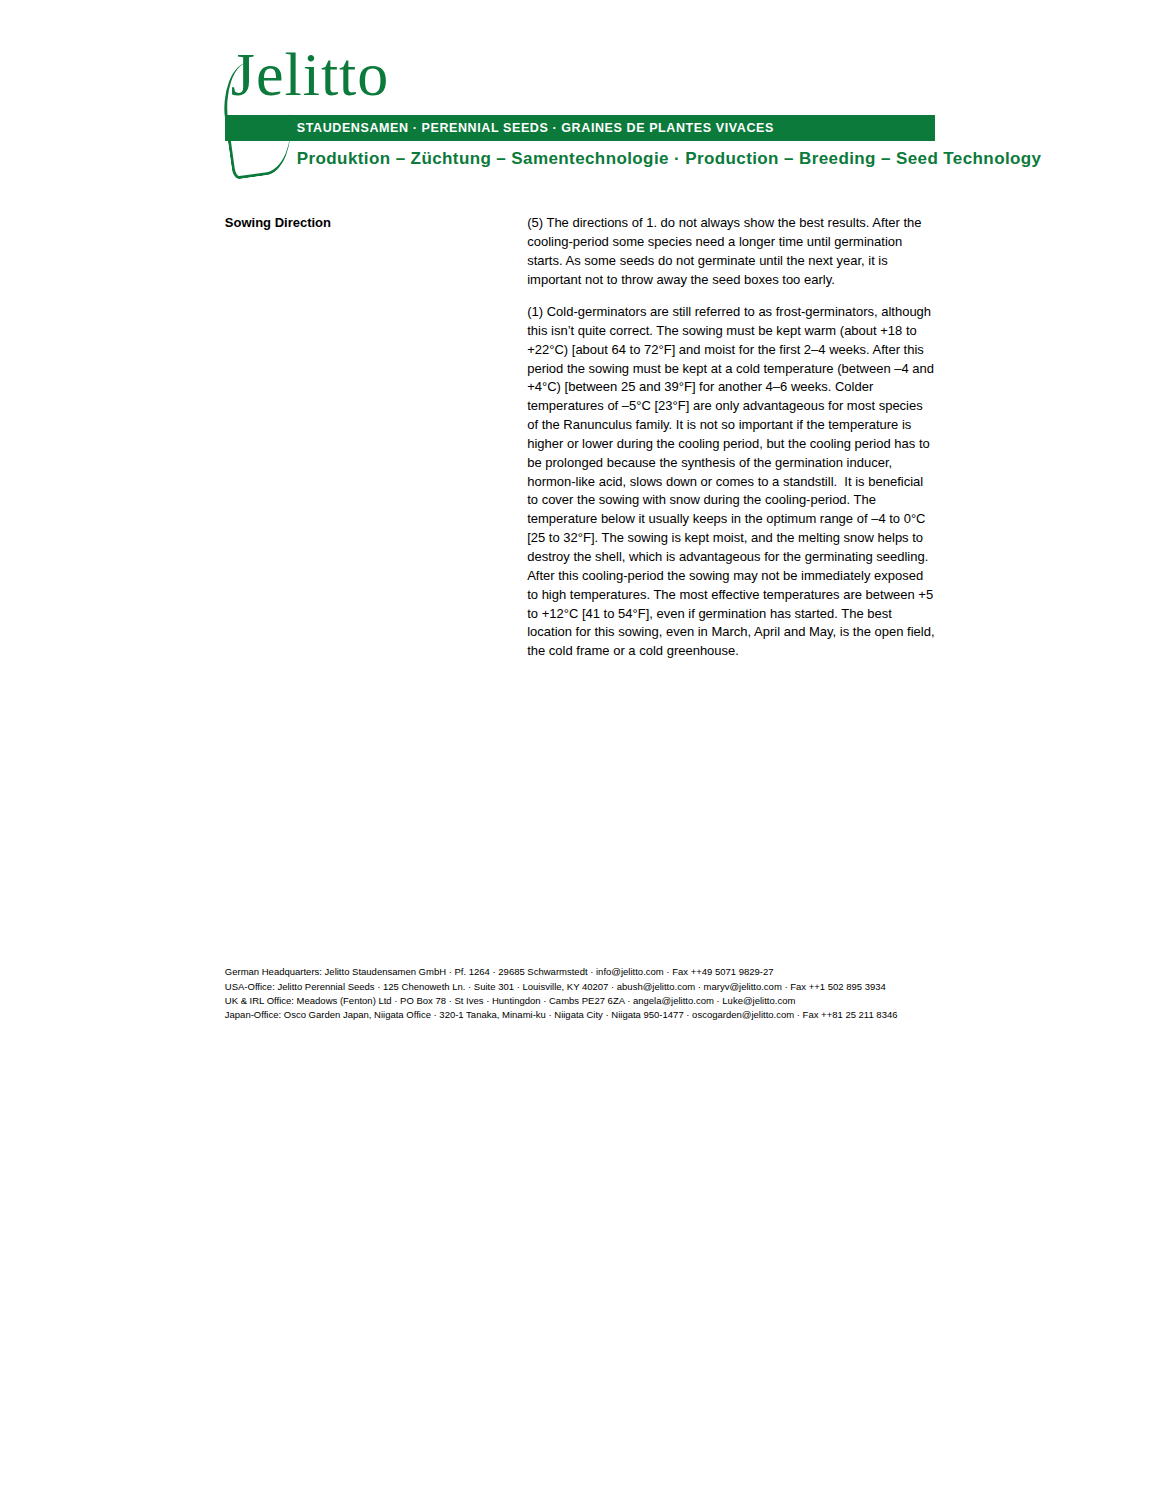Jelitto
STAUDENSAMEN · PERENNIAL SEEDS · GRAINES DE PLANTES VIVACES
Produktion – Züchtung – Samentechnologie · Production – Breeding – Seed Technology
Sowing Direction
(5) The directions of 1. do not always show the best results. After the cooling-period some species need a longer time until germination starts. As some seeds do not germinate until the next year, it is important not to throw away the seed boxes too early.
(1) Cold-germinators are still referred to as frost-germinators, although this isn’t quite correct. The sowing must be kept warm (about +18 to +22°C) [about 64 to 72°F] and moist for the first 2–4 weeks. After this period the sowing must be kept at a cold temperature (between –4 and +4°C) [between 25 and 39°F] for another 4–6 weeks. Colder temperatures of –5°C [23°F] are only advantageous for most species of the Ranunculus family. It is not so important if the temperature is higher or lower during the cooling period, but the cooling period has to be prolonged because the synthesis of the germination inducer, hormon-like acid, slows down or comes to a standstill. It is beneficial to cover the sowing with snow during the cooling-period. The temperature below it usually keeps in the optimum range of –4 to 0°C [25 to 32°F]. The sowing is kept moist, and the melting snow helps to destroy the shell, which is advantageous for the germinating seedling. After this cooling-period the sowing may not be immediately exposed to high temperatures. The most effective temperatures are between +5 to +12°C [41 to 54°F], even if germination has started. The best location for this sowing, even in March, April and May, is the open field, the cold frame or a cold greenhouse.
German Headquarters: Jelitto Staudensamen GmbH · Pf. 1264 · 29685 Schwarmstedt · info@jelitto.com · Fax ++49 5071 9829-27
USA-Office: Jelitto Perennial Seeds · 125 Chenoweth Ln. · Suite 301 · Louisville, KY 40207 · abush@jelitto.com · maryv@jelitto.com · Fax ++1 502 895 3934
UK & IRL Office: Meadows (Fenton) Ltd · PO Box 78 · St Ives · Huntingdon · Cambs PE27 6ZA · angela@jelitto.com · Luke@jelitto.com
Japan-Office: Osco Garden Japan, Niigata Office · 320-1 Tanaka, Minami-ku · Niigata City · Niigata 950-1477 · oscogarden@jelitto.com · Fax ++81 25 211 8346